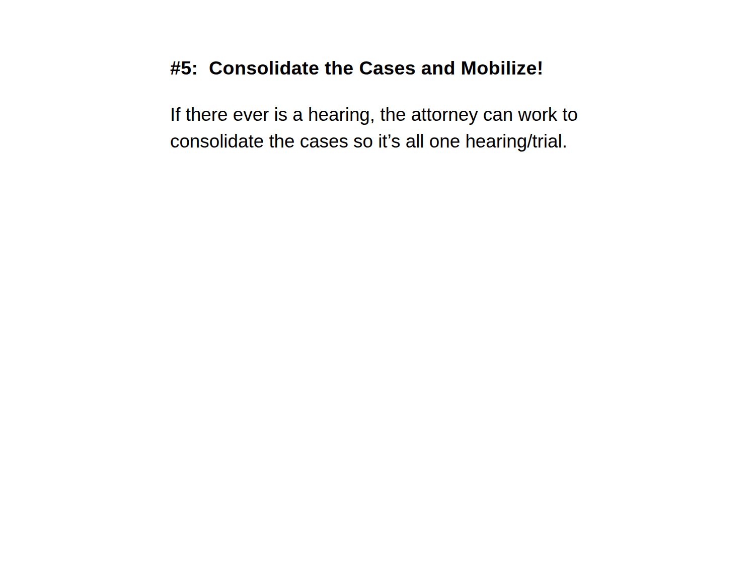#5: Consolidate the Cases and Mobilize!
If there ever is a hearing, the attorney can work to consolidate the cases so it’s all one hearing/trial.